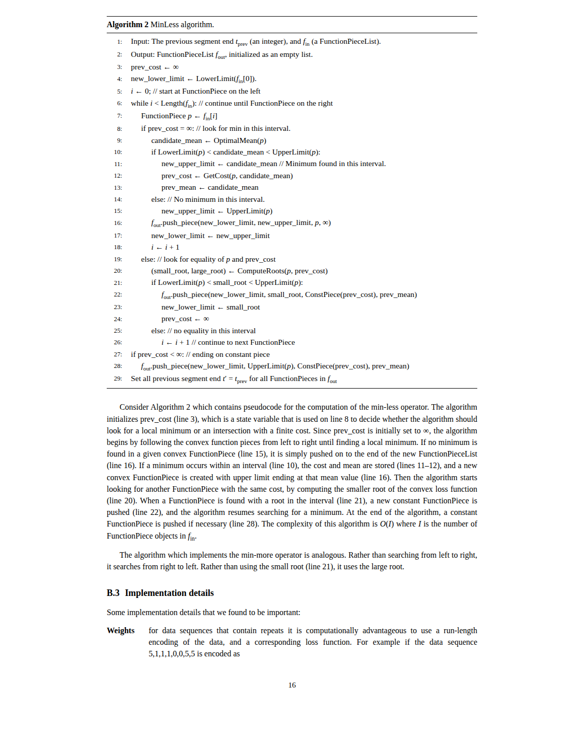Algorithm 2 MinLess algorithm.
Input: The previous segment end tprev (an integer), and fin (a FunctionPieceList).
Output: FunctionPieceList fout, initialized as an empty list.
prev_cost ← ∞
new_lower_limit ← LowerLimit(fin[0]).
i ← 0; // start at FunctionPiece on the left
while i < Length(fin): // continue until FunctionPiece on the right
FunctionPiece p ← fin[i]
if prev_cost = ∞: // look for min in this interval.
candidate_mean ← OptimalMean(p)
if LowerLimit(p) < candidate_mean < UpperLimit(p):
new_upper_limit ← candidate_mean // Minimum found in this interval.
prev_cost ← GetCost(p, candidate_mean)
prev_mean ← candidate_mean
else: // No minimum in this interval.
new_upper_limit ← UpperLimit(p)
fout.push_piece(new_lower_limit, new_upper_limit, p, ∞)
new_lower_limit ← new_upper_limit
i ← i + 1
else: // look for equality of p and prev_cost
(small_root, large_root) ← ComputeRoots(p, prev_cost)
if LowerLimit(p) < small_root < UpperLimit(p):
fout.push_piece(new_lower_limit, small_root, ConstPiece(prev_cost), prev_mean)
new_lower_limit ← small_root
prev_cost ← ∞
else: // no equality in this interval
i ← i + 1 // continue to next FunctionPiece
if prev_cost < ∞: // ending on constant piece
fout.push_piece(new_lower_limit, UpperLimit(p), ConstPiece(prev_cost), prev_mean)
Set all previous segment end t′ = tprev for all FunctionPieces in fout
Consider Algorithm 2 which contains pseudocode for the computation of the min-less operator. The algorithm initializes prev_cost (line 3), which is a state variable that is used on line 8 to decide whether the algorithm should look for a local minimum or an intersection with a finite cost. Since prev_cost is initially set to ∞, the algorithm begins by following the convex function pieces from left to right until finding a local minimum. If no minimum is found in a given convex FunctionPiece (line 15), it is simply pushed on to the end of the new FunctionPieceList (line 16). If a minimum occurs within an interval (line 10), the cost and mean are stored (lines 11–12), and a new convex FunctionPiece is created with upper limit ending at that mean value (line 16). Then the algorithm starts looking for another FunctionPiece with the same cost, by computing the smaller root of the convex loss function (line 20). When a FunctionPiece is found with a root in the interval (line 21), a new constant FunctionPiece is pushed (line 22), and the algorithm resumes searching for a minimum. At the end of the algorithm, a constant FunctionPiece is pushed if necessary (line 28). The complexity of this algorithm is O(I) where I is the number of FunctionPiece objects in fin.
The algorithm which implements the min-more operator is analogous. Rather than searching from left to right, it searches from right to left. Rather than using the small root (line 21), it uses the large root.
B.3 Implementation details
Some implementation details that we found to be important:
Weights
for data sequences that contain repeats it is computationally advantageous to use a run-length encoding of the data, and a corresponding loss function. For example if the data sequence 5,1,1,1,0,0,5,5 is encoded as
16